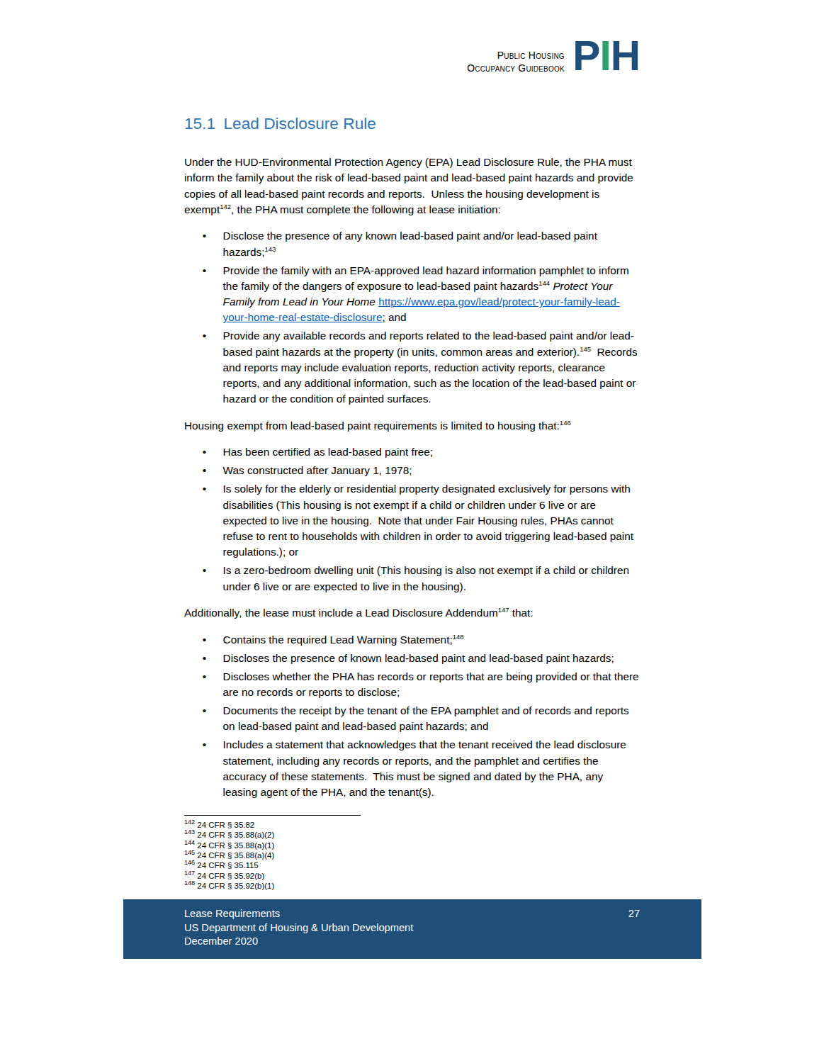Public Housing
Occupancy Guidebook
PIH
15.1 Lead Disclosure Rule
Under the HUD-Environmental Protection Agency (EPA) Lead Disclosure Rule, the PHA must inform the family about the risk of lead-based paint and lead-based paint hazards and provide copies of all lead-based paint records and reports. Unless the housing development is exempt142, the PHA must complete the following at lease initiation:
Disclose the presence of any known lead-based paint and/or lead-based paint hazards;143
Provide the family with an EPA-approved lead hazard information pamphlet to inform the family of the dangers of exposure to lead-based paint hazards144 Protect Your Family from Lead in Your Home https://www.epa.gov/lead/protect-your-family-lead-your-home-real-estate-disclosure; and
Provide any available records and reports related to the lead-based paint and/or lead-based paint hazards at the property (in units, common areas and exterior).145 Records and reports may include evaluation reports, reduction activity reports, clearance reports, and any additional information, such as the location of the lead-based paint or hazard or the condition of painted surfaces.
Housing exempt from lead-based paint requirements is limited to housing that:146
Has been certified as lead-based paint free;
Was constructed after January 1, 1978;
Is solely for the elderly or residential property designated exclusively for persons with disabilities (This housing is not exempt if a child or children under 6 live or are expected to live in the housing. Note that under Fair Housing rules, PHAs cannot refuse to rent to households with children in order to avoid triggering lead-based paint regulations.); or
Is a zero-bedroom dwelling unit (This housing is also not exempt if a child or children under 6 live or are expected to live in the housing).
Additionally, the lease must include a Lead Disclosure Addendum147 that:
Contains the required Lead Warning Statement;148
Discloses the presence of known lead-based paint and lead-based paint hazards;
Discloses whether the PHA has records or reports that are being provided or that there are no records or reports to disclose;
Documents the receipt by the tenant of the EPA pamphlet and of records and reports on lead-based paint and lead-based paint hazards; and
Includes a statement that acknowledges that the tenant received the lead disclosure statement, including any records or reports, and the pamphlet and certifies the accuracy of these statements. This must be signed and dated by the PHA, any leasing agent of the PHA, and the tenant(s).
142 24 CFR § 35.82
143 24 CFR § 35.88(a)(2)
144 24 CFR § 35.88(a)(1)
145 24 CFR § 35.88(a)(4)
146 24 CFR § 35.115
147 24 CFR § 35.92(b)
148 24 CFR § 35.92(b)(1)
Lease Requirements
US Department of Housing & Urban Development
December 2020
27